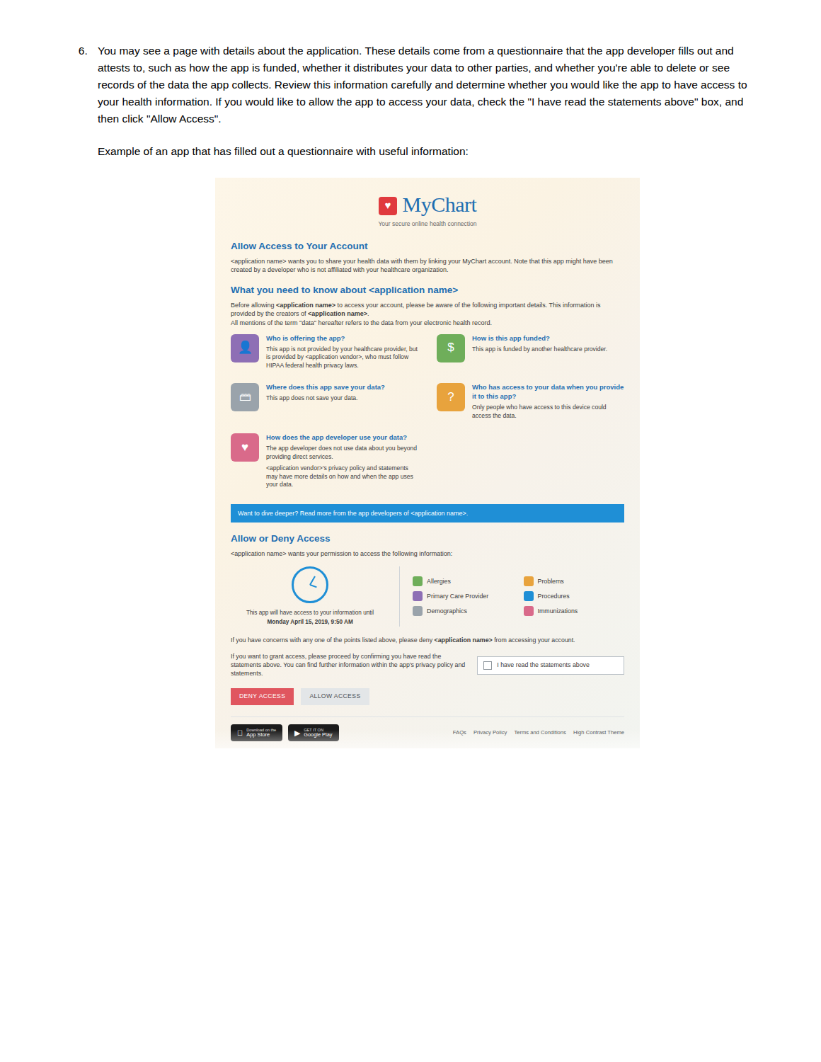You may see a page with details about the application. These details come from a questionnaire that the app developer fills out and attests to, such as how the app is funded, whether it distributes your data to other parties, and whether you're able to delete or see records of the data the app collects. Review this information carefully and determine whether you would like the app to have access to your health information. If you would like to allow the app to access your data, check the "I have read the statements above" box, and then click "Allow Access".
Example of an app that has filled out a questionnaire with useful information:
MyChart
Your secure online health connection
Allow Access to Your Account
<application name> wants you to share your health data with them by linking your MyChart account. Note that this app might have been created by a developer who is not affiliated with your healthcare organization.
What you need to know about <application name>
Before allowing <application name> to access your account, please be aware of the following important details. This information is provided by the creators of <application name>.
All mentions of the term "data" hereafter refers to the data from your electronic health record.
👤
Who is offering the app?
This app is not provided by your healthcare provider, but is provided by <application vendor>, who must follow HIPAA federal health privacy laws.
$
How is this app funded?
This app is funded by another healthcare provider.
🗃
Where does this app save your data?
This app does not save your data.
?
Who has access to your data when you provide it to this app?
Only people who have access to this device could access the data.
♥
How does the app developer use your data?
The app developer does not use data about you beyond providing direct services.
<application vendor>'s privacy policy and statements may have more details on how and when the app uses your data.
Want to dive deeper? Read more from the app developers of <application name>.
Allow or Deny Access
<application name> wants your permission to access the following information:
This app will have access to your information until Monday April 15, 2019, 9:50 AM
Allergies
Problems
Primary Care Provider
Procedures
Demographics
Immunizations
If you have concerns with any one of the points listed above, please deny <application name> from accessing your account.
If you want to grant access, please proceed by confirming you have read the statements above. You can find further information within the app's privacy policy and statements.
I have read the statements above
DENY ACCESS ALLOW ACCESS
Download on the App Store ▶GET IT ONGoogle Play
FAQs Privacy Policy Terms and Conditions High Contrast Theme